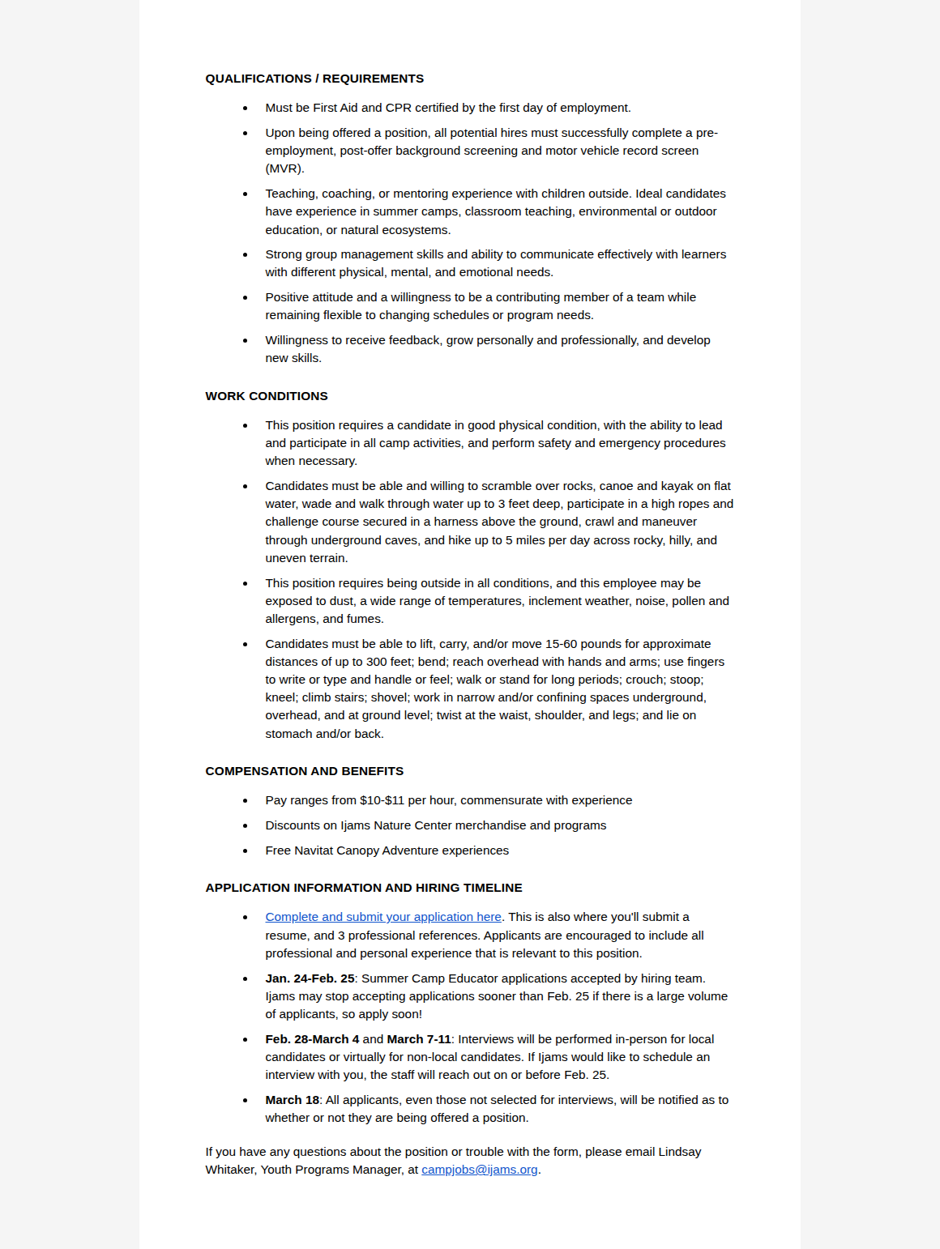QUALIFICATIONS / REQUIREMENTS
Must be First Aid and CPR certified by the first day of employment.
Upon being offered a position, all potential hires must successfully complete a pre-employment, post-offer background screening and motor vehicle record screen (MVR).
Teaching, coaching, or mentoring experience with children outside. Ideal candidates have experience in summer camps, classroom teaching, environmental or outdoor education, or natural ecosystems.
Strong group management skills and ability to communicate effectively with learners with different physical, mental, and emotional needs.
Positive attitude and a willingness to be a contributing member of a team while remaining flexible to changing schedules or program needs.
Willingness to receive feedback, grow personally and professionally, and develop new skills.
WORK CONDITIONS
This position requires a candidate in good physical condition, with the ability to lead and participate in all camp activities, and perform safety and emergency procedures when necessary.
Candidates must be able and willing to scramble over rocks, canoe and kayak on flat water, wade and walk through water up to 3 feet deep, participate in a high ropes and challenge course secured in a harness above the ground, crawl and maneuver through underground caves, and hike up to 5 miles per day across rocky, hilly, and uneven terrain.
This position requires being outside in all conditions, and this employee may be exposed to dust, a wide range of temperatures, inclement weather, noise, pollen and allergens, and fumes.
Candidates must be able to lift, carry, and/or move 15-60 pounds for approximate distances of up to 300 feet; bend; reach overhead with hands and arms; use fingers to write or type and handle or feel; walk or stand for long periods; crouch; stoop; kneel; climb stairs; shovel; work in narrow and/or confining spaces underground, overhead, and at ground level; twist at the waist, shoulder, and legs; and lie on stomach and/or back.
COMPENSATION AND BENEFITS
Pay ranges from $10-$11 per hour, commensurate with experience
Discounts on Ijams Nature Center merchandise and programs
Free Navitat Canopy Adventure experiences
APPLICATION INFORMATION AND HIRING TIMELINE
Complete and submit your application here. This is also where you'll submit a resume, and 3 professional references. Applicants are encouraged to include all professional and personal experience that is relevant to this position.
Jan. 24-Feb. 25: Summer Camp Educator applications accepted by hiring team. Ijams may stop accepting applications sooner than Feb. 25 if there is a large volume of applicants, so apply soon!
Feb. 28-March 4 and March 7-11: Interviews will be performed in-person for local candidates or virtually for non-local candidates. If Ijams would like to schedule an interview with you, the staff will reach out on or before Feb. 25.
March 18: All applicants, even those not selected for interviews, will be notified as to whether or not they are being offered a position.
If you have any questions about the position or trouble with the form, please email Lindsay Whitaker, Youth Programs Manager, at campjobs@ijams.org.